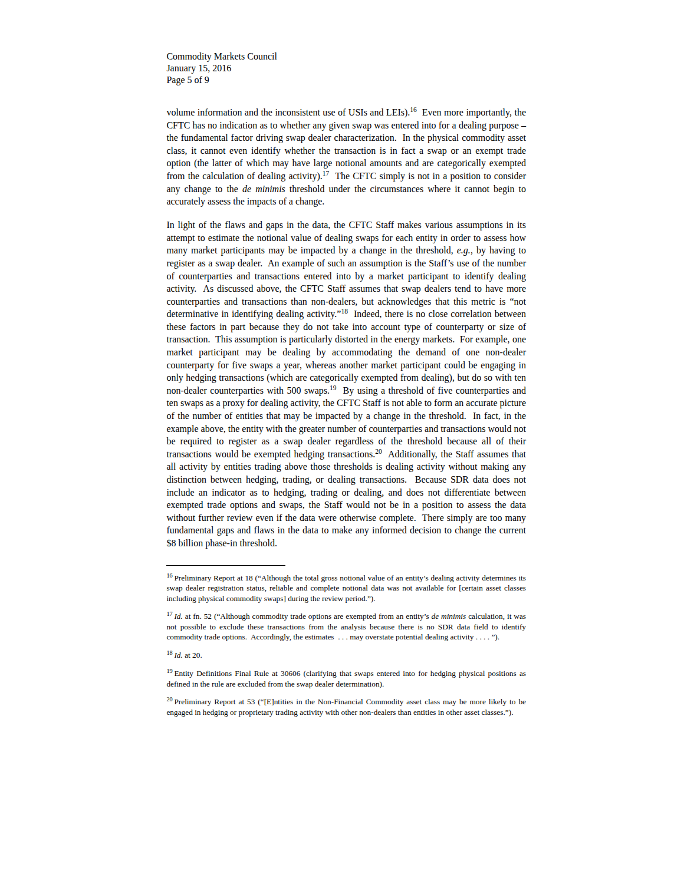Commodity Markets Council
January 15, 2016
Page 5 of 9
volume information and the inconsistent use of USIs and LEIs).16 Even more importantly, the CFTC has no indication as to whether any given swap was entered into for a dealing purpose – the fundamental factor driving swap dealer characterization. In the physical commodity asset class, it cannot even identify whether the transaction is in fact a swap or an exempt trade option (the latter of which may have large notional amounts and are categorically exempted from the calculation of dealing activity).17 The CFTC simply is not in a position to consider any change to the de minimis threshold under the circumstances where it cannot begin to accurately assess the impacts of a change.
In light of the flaws and gaps in the data, the CFTC Staff makes various assumptions in its attempt to estimate the notional value of dealing swaps for each entity in order to assess how many market participants may be impacted by a change in the threshold, e.g., by having to register as a swap dealer. An example of such an assumption is the Staff’s use of the number of counterparties and transactions entered into by a market participant to identify dealing activity. As discussed above, the CFTC Staff assumes that swap dealers tend to have more counterparties and transactions than non-dealers, but acknowledges that this metric is “not determinative in identifying dealing activity.”18 Indeed, there is no close correlation between these factors in part because they do not take into account type of counterparty or size of transaction. This assumption is particularly distorted in the energy markets. For example, one market participant may be dealing by accommodating the demand of one non-dealer counterparty for five swaps a year, whereas another market participant could be engaging in only hedging transactions (which are categorically exempted from dealing), but do so with ten non-dealer counterparties with 500 swaps.19 By using a threshold of five counterparties and ten swaps as a proxy for dealing activity, the CFTC Staff is not able to form an accurate picture of the number of entities that may be impacted by a change in the threshold. In fact, in the example above, the entity with the greater number of counterparties and transactions would not be required to register as a swap dealer regardless of the threshold because all of their transactions would be exempted hedging transactions.20 Additionally, the Staff assumes that all activity by entities trading above those thresholds is dealing activity without making any distinction between hedging, trading, or dealing transactions. Because SDR data does not include an indicator as to hedging, trading or dealing, and does not differentiate between exempted trade options and swaps, the Staff would not be in a position to assess the data without further review even if the data were otherwise complete. There simply are too many fundamental gaps and flaws in the data to make any informed decision to change the current $8 billion phase-in threshold.
16 Preliminary Report at 18 (“Although the total gross notional value of an entity’s dealing activity determines its swap dealer registration status, reliable and complete notional data was not available for [certain asset classes including physical commodity swaps] during the review period.”).
17 Id. at fn. 52 (“Although commodity trade options are exempted from an entity’s de minimis calculation, it was not possible to exclude these transactions from the analysis because there is no SDR data field to identify commodity trade options. Accordingly, the estimates . . . may overstate potential dealing activity . . . . ”).
18 Id. at 20.
19 Entity Definitions Final Rule at 30606 (clarifying that swaps entered into for hedging physical positions as defined in the rule are excluded from the swap dealer determination).
20 Preliminary Report at 53 (“[E]ntities in the Non-Financial Commodity asset class may be more likely to be engaged in hedging or proprietary trading activity with other non-dealers than entities in other asset classes.”).